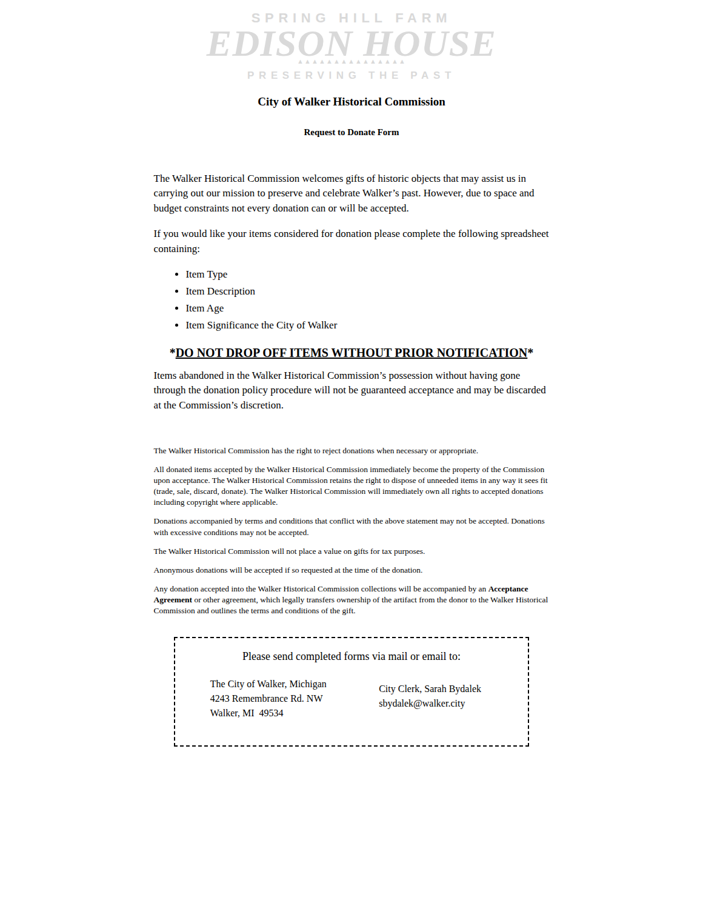SPRING HILL FARM
EDISON HOUSE
▲▲▲▲▲▲▲▲▲▲▲▲▲▲▲
PRESERVING THE PAST
City of Walker Historical Commission
Request to Donate Form
The Walker Historical Commission welcomes gifts of historic objects that may assist us in carrying out our mission to preserve and celebrate Walker’s past. However, due to space and budget constraints not every donation can or will be accepted.
If you would like your items considered for donation please complete the following spreadsheet containing:
Item Type
Item Description
Item Age
Item Significance the City of Walker
*DO NOT DROP OFF ITEMS WITHOUT PRIOR NOTIFICATION*
Items abandoned in the Walker Historical Commission’s possession without having gone through the donation policy procedure will not be guaranteed acceptance and may be discarded at the Commission’s discretion.
The Walker Historical Commission has the right to reject donations when necessary or appropriate.
All donated items accepted by the Walker Historical Commission immediately become the property of the Commission upon acceptance. The Walker Historical Commission retains the right to dispose of unneeded items in any way it sees fit (trade, sale, discard, donate). The Walker Historical Commission will immediately own all rights to accepted donations including copyright where applicable.
Donations accompanied by terms and conditions that conflict with the above statement may not be accepted. Donations with excessive conditions may not be accepted.
The Walker Historical Commission will not place a value on gifts for tax purposes.
Anonymous donations will be accepted if so requested at the time of the donation.
Any donation accepted into the Walker Historical Commission collections will be accompanied by an Acceptance Agreement or other agreement, which legally transfers ownership of the artifact from the donor to the Walker Historical Commission and outlines the terms and conditions of the gift.
Please send completed forms via mail or email to:
The City of Walker, Michigan
4243 Remembrance Rd. NW
Walker, MI 49534
City Clerk, Sarah Bydalek
sbydalek@walker.city